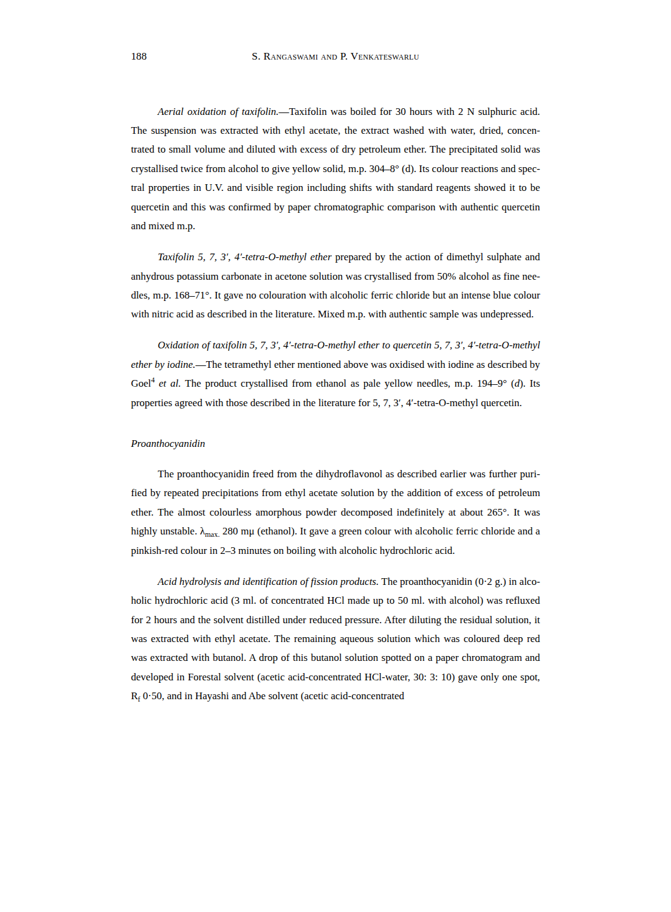188
S. Rangaswami and P. Venkateswarlu
Aerial oxidation of taxifolin.—Taxifolin was boiled for 30 hours with 2 N sulphuric acid. The suspension was extracted with ethyl acetate, the extract washed with water, dried, concentrated to small volume and diluted with excess of dry petroleum ether. The precipitated solid was crystallised twice from alcohol to give yellow solid, m.p. 304–8° (d). Its colour reactions and spectral properties in U.V. and visible region including shifts with standard reagents showed it to be quercetin and this was confirmed by paper chromatographic comparison with authentic quercetin and mixed m.p.
Taxifolin 5, 7, 3′, 4′-tetra-O-methyl ether prepared by the action of dimethyl sulphate and anhydrous potassium carbonate in acetone solution was crystallised from 50% alcohol as fine needles, m.p. 168–71°. It gave no colouration with alcoholic ferric chloride but an intense blue colour with nitric acid as described in the literature. Mixed m.p. with authentic sample was undepressed.
Oxidation of taxifolin 5, 7, 3′, 4′-tetra-O-methyl ether to quercetin 5, 7, 3′, 4′-tetra-O-methyl ether by iodine.—The tetramethyl ether mentioned above was oxidised with iodine as described by Goel4 et al. The product crystallised from ethanol as pale yellow needles, m.p. 194–9° (d). Its properties agreed with those described in the literature for 5, 7, 3′, 4′-tetra-O-methyl quercetin.
Proanthocyanidin
The proanthocyanidin freed from the dihydroflavonol as described earlier was further purified by repeated precipitations from ethyl acetate solution by the addition of excess of petroleum ether. The almost colourless amorphous powder decomposed indefinitely at about 265°. It was highly unstable. λmax. 280 mμ (ethanol). It gave a green colour with alcoholic ferric chloride and a pinkish-red colour in 2–3 minutes on boiling with alcoholic hydrochloric acid.
Acid hydrolysis and identification of fission products. The proanthocyanidin (0·2 g.) in alcoholic hydrochloric acid (3 ml. of concentrated HCl made up to 50 ml. with alcohol) was refluxed for 2 hours and the solvent distilled under reduced pressure. After diluting the residual solution, it was extracted with ethyl acetate. The remaining aqueous solution which was coloured deep red was extracted with butanol. A drop of this butanol solution spotted on a paper chromatogram and developed in Forestal solvent (acetic acid-concentrated HCl-water, 30: 3: 10) gave only one spot, Rf 0·50, and in Hayashi and Abe solvent (acetic acid-concentrated